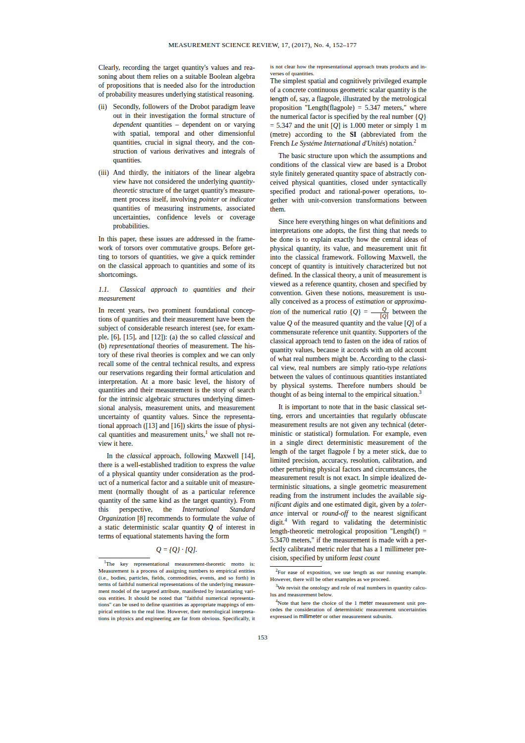MEASUREMENT SCIENCE REVIEW, 17, (2017), No. 4, 152–177
Clearly, recording the target quantity's values and reasoning about them relies on a suitable Boolean algebra of propositions that is needed also for the introduction of probability measures underlying statistical reasoning.
(ii) Secondly, followers of the Drobot paradigm leave out in their investigation the formal structure of dependent quantities – dependent on or varying with spatial, temporal and other dimensionful quantities, crucial in signal theory, and the construction of various derivatives and integrals of quantities.
(iii) And thirdly, the initiators of the linear algebra view have not considered the underlying quantity-theoretic structure of the target quantity's measurement process itself, involving pointer or indicator quantities of measuring instruments, associated uncertainties, confidence levels or coverage probabilities.
In this paper, these issues are addressed in the framework of torsors over commutative groups. Before getting to torsors of quantities, we give a quick reminder on the classical approach to quantities and some of its shortcomings.
1.1. Classical approach to quantities and their measurement
In recent years, two prominent foundational conceptions of quantities and their measurement have been the subject of considerable research interest (see, for example, [6], [15], and [12]): (a) the so called classical and (b) representational theories of measurement. The history of these rival theories is complex and we can only recall some of the central technical results, and express our reservations regarding their formal articulation and interpretation. At a more basic level, the history of quantities and their measurement is the story of search for the intrinsic algebraic structures underlying dimensional analysis, measurement units, and measurement uncertainty of quantity values. Since the representational approach ([13] and [16]) skirts the issue of physical quantities and measurement units,1 we shall not review it here.
In the classical approach, following Maxwell [14], there is a well-established tradition to express the value of a physical quantity under consideration as the product of a numerical factor and a suitable unit of measurement (normally thought of as a particular reference quantity of the same kind as the target quantity). From this perspective, the International Standard Organization [8] recommends to formulate the value of a static deterministic scalar quantity Q of interest in terms of equational statements having the form
Q = {Q} · [Q].
1The key representational measurement-theoretic motto is: Measurement is a process of assigning numbers to empirical entities (i.e., bodies, particles, fields, commodities, events, and so forth) in terms of faithful numerical representations of the underlying measurement model of the targeted attribute, manifested by instantiating various entities. It should be noted that "faithful numerical representations" can be used to define quantities as appropriate mappings of empirical entities to the real line. However, their metrological interpretations in physics and engineering are far from obvious. Specifically, it is not clear how the representational approach treats products and inverses of quantities.
The simplest spatial and cognitively privileged example of a concrete continuous geometric scalar quantity is the length of, say, a flagpole, illustrated by the metrological proposition "Length(flagpole) = 5.347 meters," where the numerical factor is specified by the real number {Q} = 5.347 and the unit [Q] is 1.000 meter or simply 1 m (metre) according to the SI (abbreviated from the French Le Systéme International d'Unités) notation.2
The basic structure upon which the assumptions and conditions of the classical view are based is a Drobot style finitely generated quantity space of abstractly conceived physical quantities, closed under syntactically specified product and rational-power operations, together with unit-conversion transformations between them.
Since here everything hinges on what definitions and interpretations one adopts, the first thing that needs to be done is to explain exactly how the central ideas of physical quantity, its value, and measurement unit fit into the classical framework. Following Maxwell, the concept of quantity is intuitively characterized but not defined. In the classical theory, a unit of measurement is viewed as a reference quantity, chosen and specified by convention. Given these notions, measurement is usually conceived as a process of estimation or approximation of the numerical ratio {Q} = Q[Q] between the value Q of the measured quantity and the value [Q] of a commensurate reference unit quantity. Supporters of the classical approach tend to fasten on the idea of ratios of quantity values, because it accords with an old account of what real numbers might be. According to the classical view, real numbers are simply ratio-type relations between the values of continuous quantities instantiated by physical systems. Therefore numbers should be thought of as being internal to the empirical situation.3
It is important to note that in the basic classical setting, errors and uncertainties that regularly obfuscate measurement results are not given any technical (deterministic or statistical) formulation. For example, even in a single direct deterministic measurement of the length of the target flagpole f by a meter stick, due to limited precision, accuracy, resolution, calibration, and other perturbing physical factors and circumstances, the measurement result is not exact. In simple idealized deterministic situations, a single geometric measurement reading from the instrument includes the available significant digits and one estimated digit, given by a tolerance interval or round-off to the nearest significant digit.4 With regard to validating the deterministic length-theoretic metrological proposition "Length(f) = 5.3470 meters," if the measurement is made with a perfectly calibrated metric ruler that has a 1 millimeter precision, specified by uniform least count
2For ease of exposition, we use length as our running example. However, there will be other examples as we proceed.
3We revisit the ontology and role of real numbers in quantity calculus and measurement below.
4Note that here the choice of the 1 meter measurement unit precedes the consideration of deterministic measurement uncertainties expressed in millimeter or other measurement subunits.
153